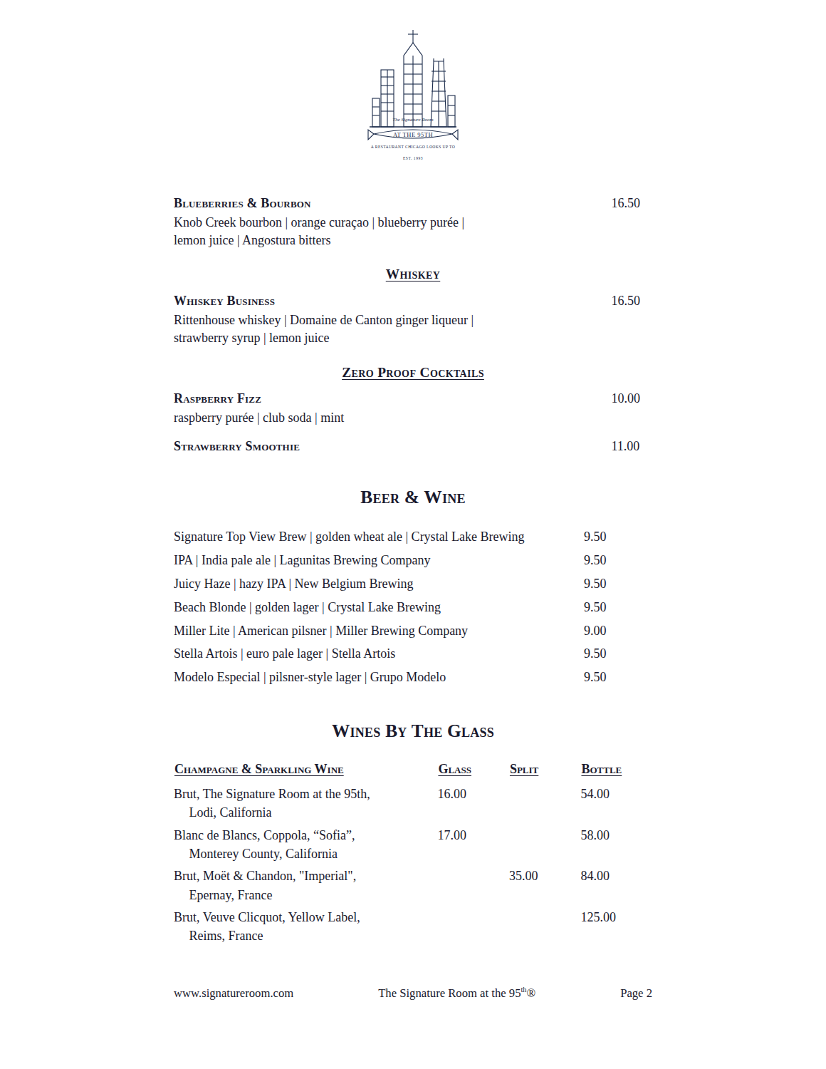AT THE 95TH A RESTAURANT CHICAGO LOOKS UP TO EST. 1993 The Signature Room
Blueberries & Bourbon 16.50
Knob Creek bourbon | orange curaçao | blueberry purée |
lemon juice | Angostura bitters
Whiskey
Whiskey Business 16.50
Rittenhouse whiskey | Domaine de Canton ginger liqueur |
strawberry syrup | lemon juice
Zero Proof Cocktails
Raspberry Fizz 10.00
raspberry purée | club soda | mint
Strawberry Smoothie 11.00
Beer & Wine
| Signature Top View Brew / golden wheat ale / Crystal Lake Brewing | 9.50 |
| IPA / India pale ale / Lagunitas Brewing Company | 9.50 |
| Juicy Haze / hazy IPA / New Belgium Brewing | 9.50 |
| Beach Blonde / golden lager / Crystal Lake Brewing | 9.50 |
| Miller Lite / American pilsner / Miller Brewing Company | 9.00 |
| Stella Artois / euro pale lager / Stella Artois | 9.50 |
| Modelo Especial / pilsner-style lager / Grupo Modelo | 9.50 |
Wines By The Glass
| Champagne & Sparkling Wine | Glass | Split | Bottle |
| --- | --- | --- | --- |
| Brut, The Signature Room at the 95th, Lodi, California | 16.00 | | 54.00 |
| Blanc de Blancs, Coppola, “Sofia”, Monterey County, California | 17.00 | | 58.00 |
| Brut, Moët & Chandon, "Imperial", Epernay, France | | 35.00 | 84.00 |
| Brut, Veuve Clicquot, Yellow Label, Reims, France | | | 125.00 |
www.signatureroom.com The Signature Room at the 95th® Page 2